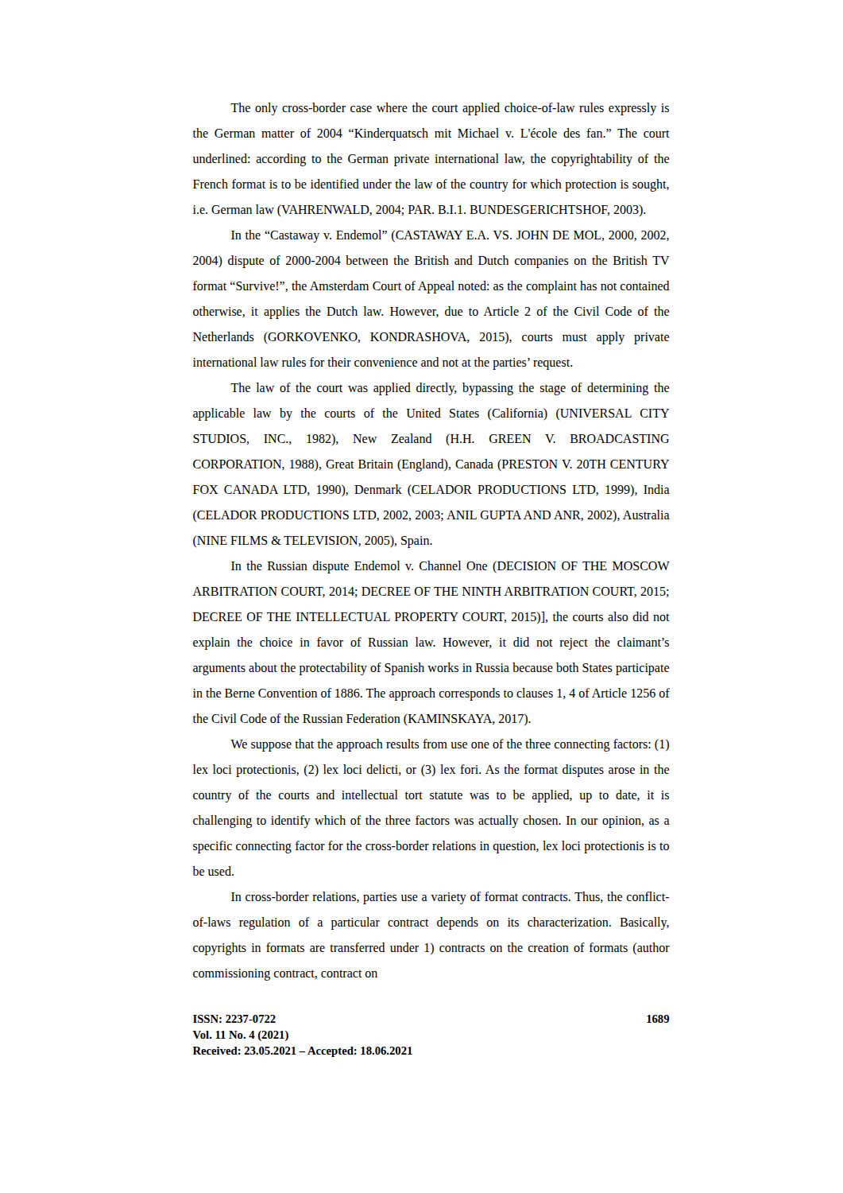The only cross-border case where the court applied choice-of-law rules expressly is the German matter of 2004 “Kinderquatsch mit Michael v. L'école des fan.” The court underlined: according to the German private international law, the copyrightability of the French format is to be identified under the law of the country for which protection is sought, i.e. German law (VAHRENWALD, 2004; PAR. B.I.1. BUNDESGERICHTSHOF, 2003).
In the “Castaway v. Endemol” (CASTAWAY E.A. VS. JOHN DE MOL, 2000, 2002, 2004) dispute of 2000-2004 between the British and Dutch companies on the British TV format “Survive!”, the Amsterdam Court of Appeal noted: as the complaint has not contained otherwise, it applies the Dutch law. However, due to Article 2 of the Civil Code of the Netherlands (GORKOVENKO, KONDRASHOVA, 2015), courts must apply private international law rules for their convenience and not at the parties’ request.
The law of the court was applied directly, bypassing the stage of determining the applicable law by the courts of the United States (California) (UNIVERSAL CITY STUDIOS, INC., 1982), New Zealand (H.H. GREEN V. BROADCASTING CORPORATION, 1988), Great Britain (England), Canada (PRESTON V. 20TH CENTURY FOX CANADA LTD, 1990), Denmark (CELADOR PRODUCTIONS LTD, 1999), India (CELADOR PRODUCTIONS LTD, 2002, 2003; ANIL GUPTA AND ANR, 2002), Australia (NINE FILMS & TELEVISION, 2005), Spain.
In the Russian dispute Endemol v. Channel One (DECISION OF THE MOSCOW ARBITRATION COURT, 2014; DECREE OF THE NINTH ARBITRATION COURT, 2015; DECREE OF THE INTELLECTUAL PROPERTY COURT, 2015)], the courts also did not explain the choice in favor of Russian law. However, it did not reject the claimant’s arguments about the protectability of Spanish works in Russia because both States participate in the Berne Convention of 1886. The approach corresponds to clauses 1, 4 of Article 1256 of the Civil Code of the Russian Federation (KAMINSKAYA, 2017).
We suppose that the approach results from use one of the three connecting factors: (1) lex loci protectionis, (2) lex loci delicti, or (3) lex fori. As the format disputes arose in the country of the courts and intellectual tort statute was to be applied, up to date, it is challenging to identify which of the three factors was actually chosen. In our opinion, as a specific connecting factor for the cross-border relations in question, lex loci protectionis is to be used.
In cross-border relations, parties use a variety of format contracts. Thus, the conflict-of-laws regulation of a particular contract depends on its characterization. Basically, copyrights in formats are transferred under 1) contracts on the creation of formats (author commissioning contract, contract on
ISSN: 2237-0722
1689
Vol. 11 No. 4 (2021)
Received: 23.05.2021 – Accepted: 18.06.2021